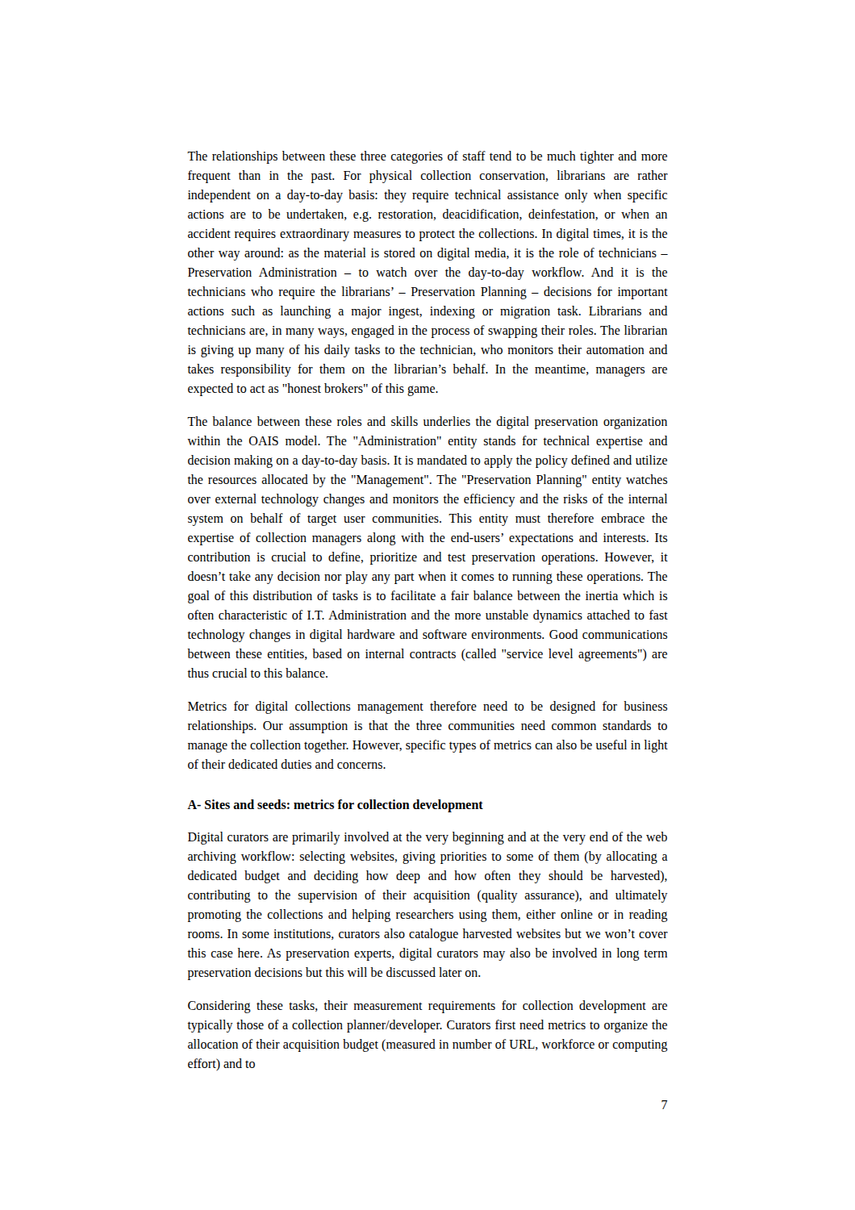The relationships between these three categories of staff tend to be much tighter and more frequent than in the past. For physical collection conservation, librarians are rather independent on a day-to-day basis: they require technical assistance only when specific actions are to be undertaken, e.g. restoration, deacidification, deinfestation, or when an accident requires extraordinary measures to protect the collections. In digital times, it is the other way around: as the material is stored on digital media, it is the role of technicians – Preservation Administration – to watch over the day-to-day workflow. And it is the technicians who require the librarians’ – Preservation Planning – decisions for important actions such as launching a major ingest, indexing or migration task. Librarians and technicians are, in many ways, engaged in the process of swapping their roles. The librarian is giving up many of his daily tasks to the technician, who monitors their automation and takes responsibility for them on the librarian’s behalf. In the meantime, managers are expected to act as "honest brokers" of this game.
The balance between these roles and skills underlies the digital preservation organization within the OAIS model. The "Administration" entity stands for technical expertise and decision making on a day-to-day basis. It is mandated to apply the policy defined and utilize the resources allocated by the "Management". The "Preservation Planning" entity watches over external technology changes and monitors the efficiency and the risks of the internal system on behalf of target user communities. This entity must therefore embrace the expertise of collection managers along with the end-users’ expectations and interests. Its contribution is crucial to define, prioritize and test preservation operations. However, it doesn’t take any decision nor play any part when it comes to running these operations. The goal of this distribution of tasks is to facilitate a fair balance between the inertia which is often characteristic of I.T. Administration and the more unstable dynamics attached to fast technology changes in digital hardware and software environments. Good communications between these entities, based on internal contracts (called "service level agreements") are thus crucial to this balance.
Metrics for digital collections management therefore need to be designed for business relationships. Our assumption is that the three communities need common standards to manage the collection together. However, specific types of metrics can also be useful in light of their dedicated duties and concerns.
A- Sites and seeds: metrics for collection development
Digital curators are primarily involved at the very beginning and at the very end of the web archiving workflow: selecting websites, giving priorities to some of them (by allocating a dedicated budget and deciding how deep and how often they should be harvested), contributing to the supervision of their acquisition (quality assurance), and ultimately promoting the collections and helping researchers using them, either online or in reading rooms. In some institutions, curators also catalogue harvested websites but we won’t cover this case here. As preservation experts, digital curators may also be involved in long term preservation decisions but this will be discussed later on.
Considering these tasks, their measurement requirements for collection development are typically those of a collection planner/developer. Curators first need metrics to organize the allocation of their acquisition budget (measured in number of URL, workforce or computing effort) and to
7